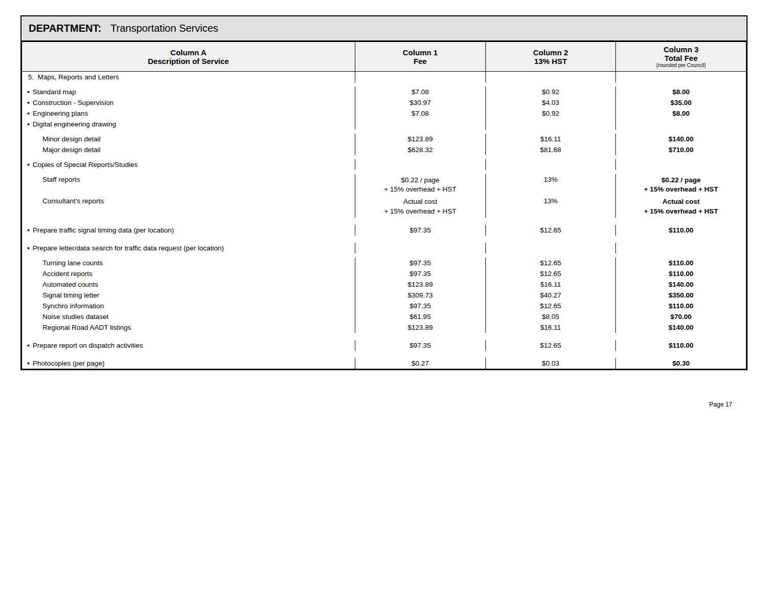DEPARTMENT:Transportation Services
| Column A Description of Service | Column 1 Fee | Column 2 13% HST | Column 3 Total Fee (rounded per Council) |
| --- | --- | --- | --- |
| 5. Maps, Reports and Letters | | | |
| Standard map | $7.08 | $0.92 | $8.00 |
| Construction - Supervision | $30.97 | $4.03 | $35.00 |
| Engineering plans | $7.08 | $0.92 | $8.00 |
| Digital engineering drawing | | | |
| Minor design detail | $123.89 | $16.11 | $140.00 |
| Major design detail | $628.32 | $81.68 | $710.00 |
| Copies of Special Reports/Studies | | | |
| Staff reports | $0.22 / page + 15% overhead + HST | 13% | $0.22 / page + 15% overhead + HST |
| Consultant's reports | Actual cost + 15% overhead + HST | 13% | Actual cost + 15% overhead + HST |
| Prepare traffic signal timing data (per location) | $97.35 | $12.65 | $110.00 |
| Prepare letter/data search for traffic data request (per location) | | | |
| Turning lane counts | $97.35 | $12.65 | $110.00 |
| Accident reports | $97.35 | $12.65 | $110.00 |
| Automated counts | $123.89 | $16.11 | $140.00 |
| Signal timing letter | $309.73 | $40.27 | $350.00 |
| Synchro information | $97.35 | $12.65 | $110.00 |
| Noise studies dataset | $61.95 | $8.05 | $70.00 |
| Regional Road AADT listings | $123.89 | $16.11 | $140.00 |
| Prepare report on dispatch activities | $97.35 | $12.65 | $110.00 |
| Photocopies (per page) | $0.27 | $0.03 | $0.30 |
Page 17